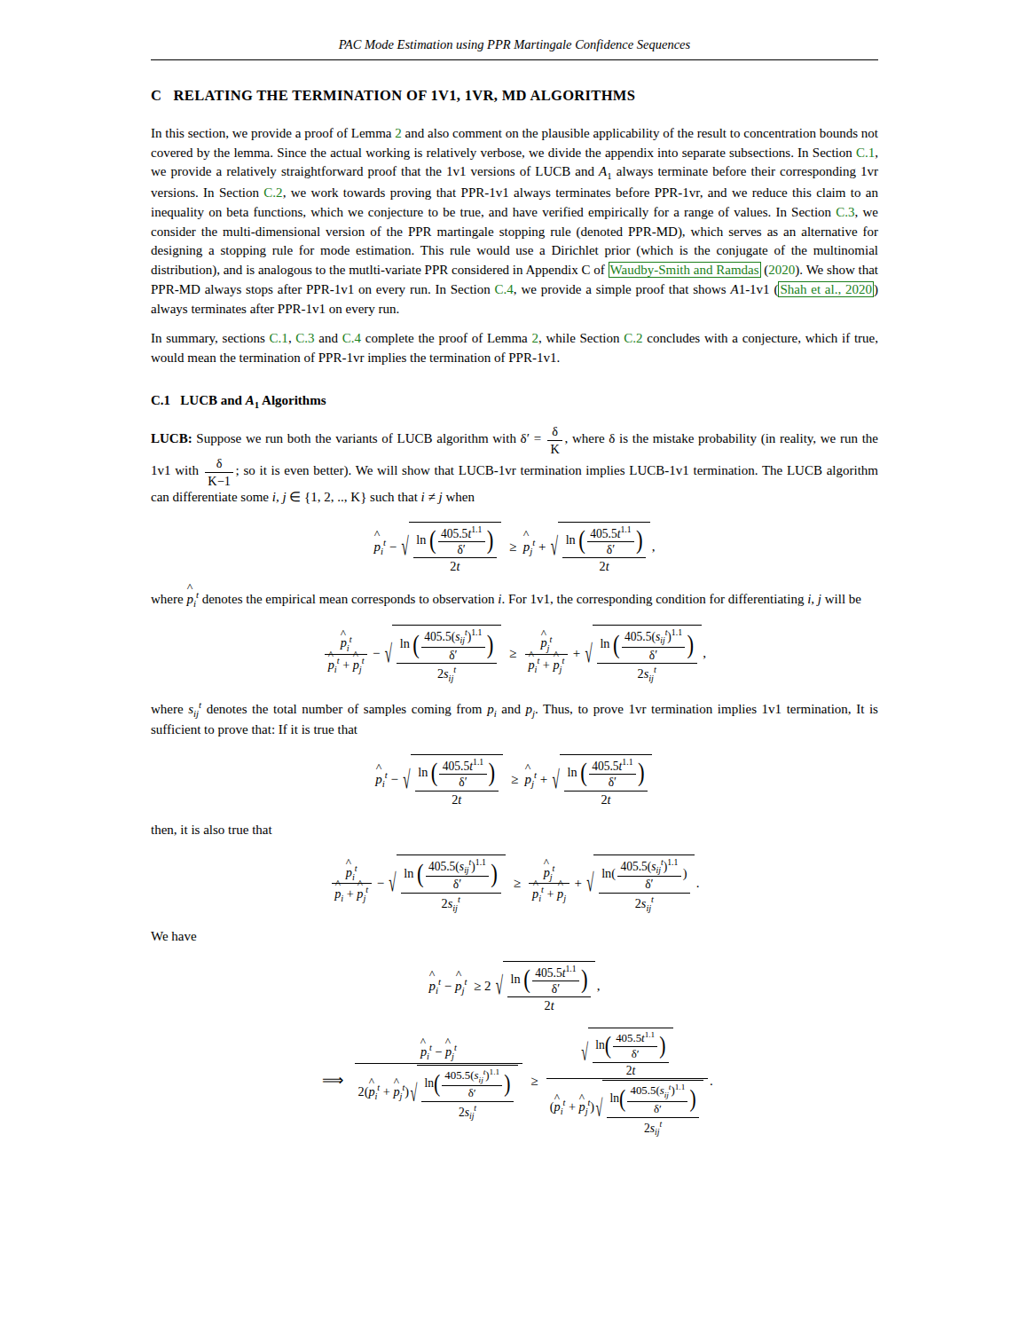PAC Mode Estimation using PPR Martingale Confidence Sequences
C RELATING THE TERMINATION OF 1V1, 1VR, MD ALGORITHMS
In this section, we provide a proof of Lemma 2 and also comment on the plausible applicability of the result to concentration bounds not covered by the lemma. Since the actual working is relatively verbose, we divide the appendix into separate subsections. In Section C.1, we provide a relatively straightforward proof that the 1v1 versions of LUCB and A1 always terminate before their corresponding 1vr versions. In Section C.2, we work towards proving that PPR-1v1 always terminates before PPR-1vr, and we reduce this claim to an inequality on beta functions, which we conjecture to be true, and have verified empirically for a range of values. In Section C.3, we consider the multi-dimensional version of the PPR martingale stopping rule (denoted PPR-MD), which serves as an alternative for designing a stopping rule for mode estimation. This rule would use a Dirichlet prior (which is the conjugate of the multinomial distribution), and is analogous to the mutlti-variate PPR considered in Appendix C of Waudby-Smith and Ramdas (2020). We show that PPR-MD always stops after PPR-1v1 on every run. In Section C.4, we provide a simple proof that shows A1-1v1 (Shah et al., 2020) always terminates after PPR-1v1 on every run.
In summary, sections C.1, C.3 and C.4 complete the proof of Lemma 2, while Section C.2 concludes with a conjecture, which if true, would mean the termination of PPR-1vr implies the termination of PPR-1v1.
C.1 LUCB and A1 Algorithms
LUCB: Suppose we run both the variants of LUCB algorithm with δ′ = δK, where δ is the mistake probability (in reality, we run the 1v1 with δK−1; so it is even better). We will show that LUCB-1vr termination implies LUCB-1v1 termination. The LUCB algorithm can differentiate some i, j ∈ {1, 2, .., K} such that i ≠ j when
pit − ln (405.5t1.1 δ′) 2t ≥ pjt + ln (405.5t1.1 δ′) 2t,
where pit denotes the empirical mean corresponds to observation i. For 1v1, the corresponding condition for differentiating i, j will be
pit pit + pjt − ln (405.5(sijt)1.1 δ′) 2sijt ≥ pjt pit + pjt + ln (405.5(sijt)1.1 δ′) 2sijt,
where sijt denotes the total number of samples coming from pi and pj. Thus, to prove 1vr termination implies 1v1 termination, It is sufficient to prove that: If it is true that
pit − ln (405.5t1.1 δ′) 2t ≥ pjt + ln (405.5t1.1 δ′) 2t
then, it is also true that
pit pi + pjt − ln (405.5(sijt)1.1 δ′) 2sijt ≥ pjt pit + pj + ln(405.5(sijt)1.1 δ′) 2sijt.
We have
pit − pjt ≥ 2 ln (405.5t1.1 δ′) 2t,
⟹ pit − pjt 2(pit + pjt)ln(405.5(sijt)1.1 δ′) 2sijt ≥ ln(405.5t1.1 δ′) 2t (pit + pjt)ln(405.5(sijt)1.1 δ′) 2sijt .